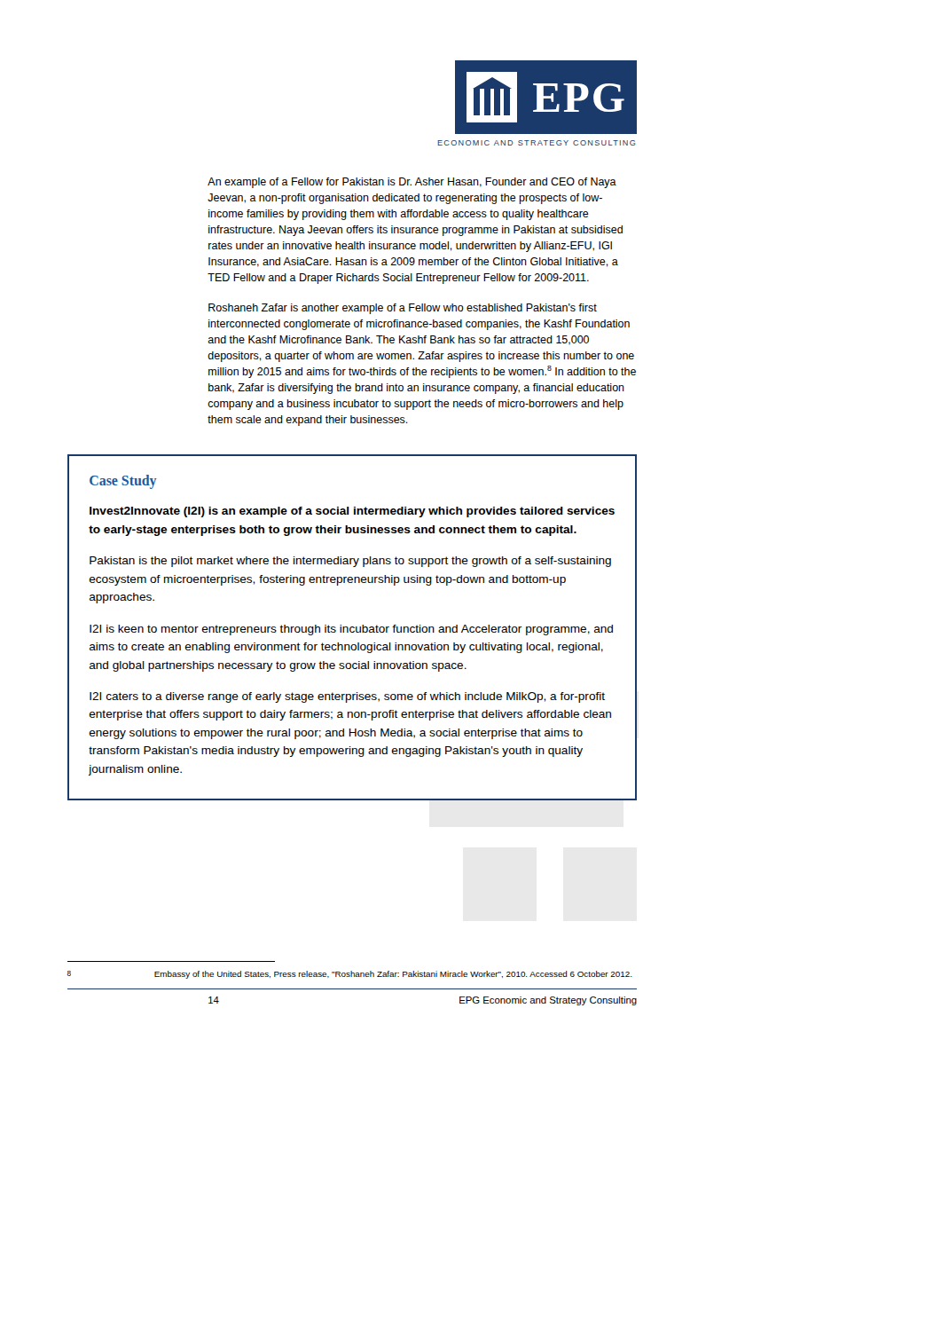EPG
ECONOMIC AND STRATEGY CONSULTING
An example of a Fellow for Pakistan is Dr. Asher Hasan, Founder and CEO of Naya Jeevan, a non-profit organisation dedicated to regenerating the prospects of low-income families by providing them with affordable access to quality healthcare infrastructure. Naya Jeevan offers its insurance programme in Pakistan at subsidised rates under an innovative health insurance model, underwritten by Allianz-EFU, IGI Insurance, and AsiaCare. Hasan is a 2009 member of the Clinton Global Initiative, a TED Fellow and a Draper Richards Social Entrepreneur Fellow for 2009-2011.
Roshaneh Zafar is another example of a Fellow who established Pakistan's first interconnected conglomerate of microfinance-based companies, the Kashf Foundation and the Kashf Microfinance Bank. The Kashf Bank has so far attracted 15,000 depositors, a quarter of whom are women. Zafar aspires to increase this number to one million by 2015 and aims for two-thirds of the recipients to be women.8 In addition to the bank, Zafar is diversifying the brand into an insurance company, a financial education company and a business incubator to support the needs of micro-borrowers and help them scale and expand their businesses.
Case Study
Invest2Innovate (I2I) is an example of a social intermediary which provides tailored services to early-stage enterprises both to grow their businesses and connect them to capital.
Pakistan is the pilot market where the intermediary plans to support the growth of a self-sustaining ecosystem of microenterprises, fostering entrepreneurship using top-down and bottom-up approaches.
I2I is keen to mentor entrepreneurs through its incubator function and Accelerator programme, and aims to create an enabling environment for technological innovation by cultivating local, regional, and global partnerships necessary to grow the social innovation space.
I2I caters to a diverse range of early stage enterprises, some of which include MilkOp, a for-profit enterprise that offers support to dairy farmers; a non-profit enterprise that delivers affordable clean energy solutions to empower the rural poor; and Hosh Media, a social enterprise that aims to transform Pakistan's media industry by empowering and engaging Pakistan's youth in quality journalism online.
8 Embassy of the United States, Press release, "Roshaneh Zafar: Pakistani Miracle Worker", 2010. Accessed 6 October 2012.
14 EPG Economic and Strategy Consulting